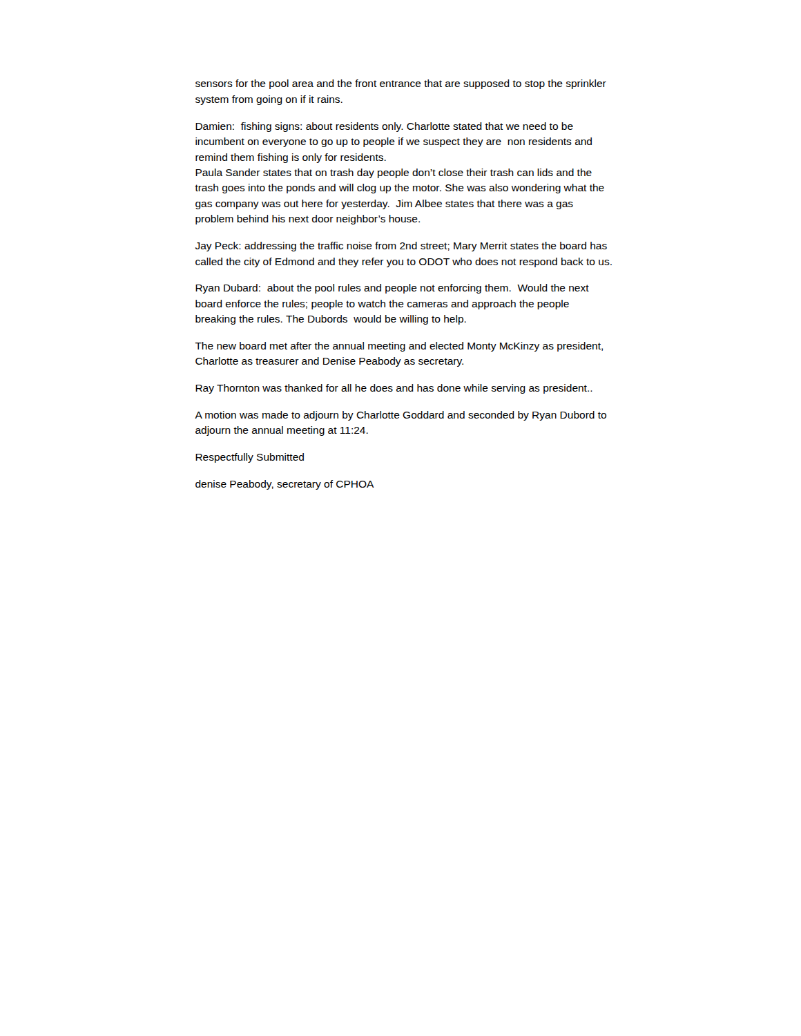sensors for the pool area and the front entrance that are supposed to stop the sprinkler system from going on if it rains.
Damien: fishing signs: about residents only. Charlotte stated that we need to be incumbent on everyone to go up to people if we suspect they are non residents and remind them fishing is only for residents.
Paula Sander states that on trash day people don’t close their trash can lids and the trash goes into the ponds and will clog up the motor. She was also wondering what the gas company was out here for yesterday. Jim Albee states that there was a gas problem behind his next door neighbor’s house.
Jay Peck: addressing the traffic noise from 2nd street; Mary Merrit states the board has called the city of Edmond and they refer you to ODOT who does not respond back to us.
Ryan Dubard: about the pool rules and people not enforcing them. Would the next board enforce the rules; people to watch the cameras and approach the people breaking the rules. The Dubords would be willing to help.
The new board met after the annual meeting and elected Monty McKinzy as president, Charlotte as treasurer and Denise Peabody as secretary.
Ray Thornton was thanked for all he does and has done while serving as president..
A motion was made to adjourn by Charlotte Goddard and seconded by Ryan Dubord to adjourn the annual meeting at 11:24.
Respectfully Submitted
denise Peabody, secretary of CPHOA